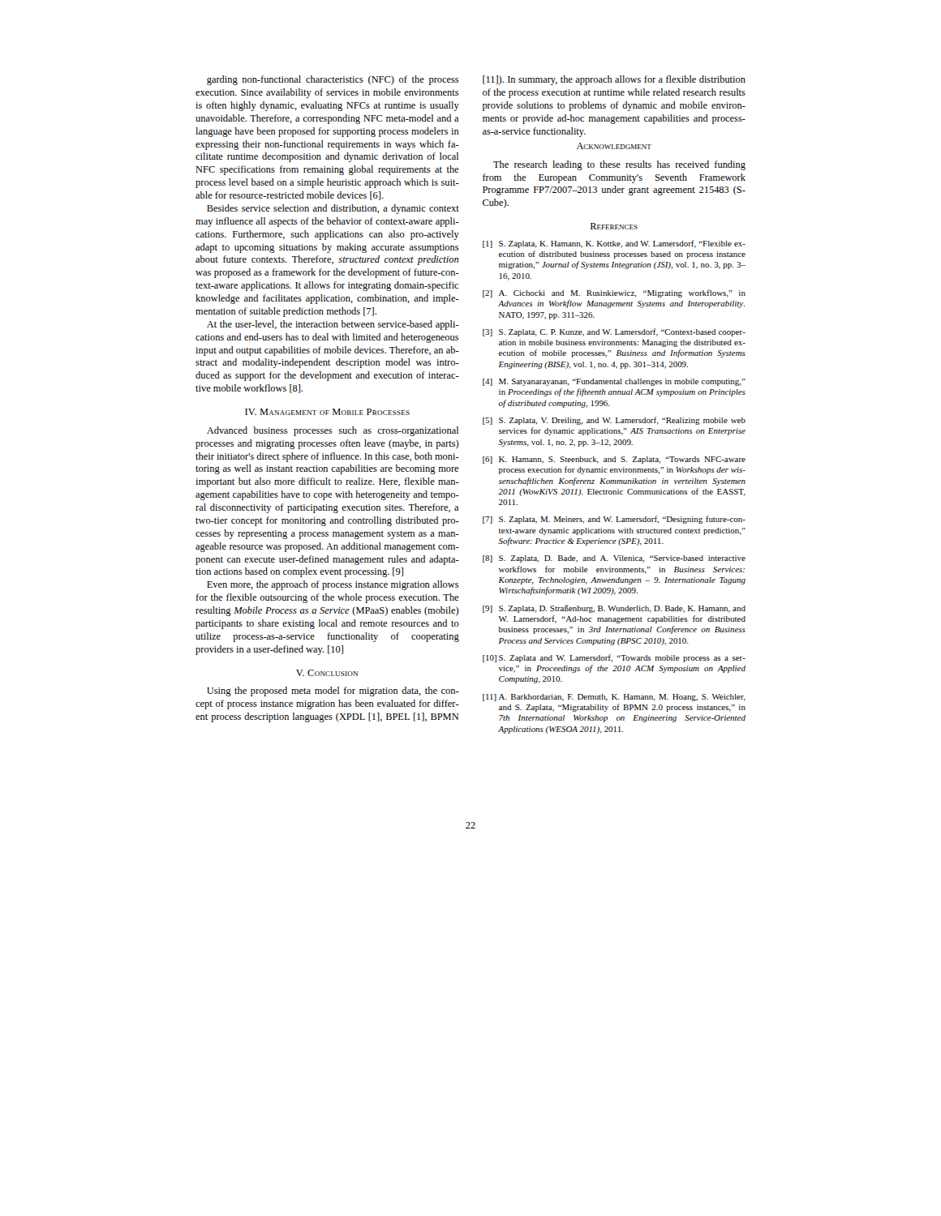garding non-functional characteristics (NFC) of the process execution. Since availability of services in mobile environments is often highly dynamic, evaluating NFCs at runtime is usually unavoidable. Therefore, a corresponding NFC meta-model and a language have been proposed for supporting process modelers in expressing their non-functional requirements in ways which facilitate runtime decomposition and dynamic derivation of local NFC specifications from remaining global requirements at the process level based on a simple heuristic approach which is suitable for resource-restricted mobile devices [6].
Besides service selection and distribution, a dynamic context may influence all aspects of the behavior of context-aware applications. Furthermore, such applications can also pro-actively adapt to upcoming situations by making accurate assumptions about future contexts. Therefore, structured context prediction was proposed as a framework for the development of future-context-aware applications. It allows for integrating domain-specific knowledge and facilitates application, combination, and implementation of suitable prediction methods [7].
At the user-level, the interaction between service-based applications and end-users has to deal with limited and heterogeneous input and output capabilities of mobile devices. Therefore, an abstract and modality-independent description model was introduced as support for the development and execution of interactive mobile workflows [8].
IV. Management of Mobile Processes
Advanced business processes such as cross-organizational processes and migrating processes often leave (maybe, in parts) their initiator's direct sphere of influence. In this case, both monitoring as well as instant reaction capabilities are becoming more important but also more difficult to realize. Here, flexible management capabilities have to cope with heterogeneity and temporal disconnectivity of participating execution sites. Therefore, a two-tier concept for monitoring and controlling distributed processes by representing a process management system as a manageable resource was proposed. An additional management component can execute user-defined management rules and adaptation actions based on complex event processing. [9]
Even more, the approach of process instance migration allows for the flexible outsourcing of the whole process execution. The resulting Mobile Process as a Service (MPaaS) enables (mobile) participants to share existing local and remote resources and to utilize process-as-a-service functionality of cooperating providers in a user-defined way. [10]
V. Conclusion
Using the proposed meta model for migration data, the concept of process instance migration has been evaluated for different process description languages (XPDL [1], BPEL [1], BPMN [11]). In summary, the approach allows for a flexible distribution of the process execution at runtime while related research results provide solutions to problems of dynamic and mobile environments or provide ad-hoc management capabilities and process-as-a-service functionality.
Acknowledgment
The research leading to these results has received funding from the European Community's Seventh Framework Programme FP7/2007–2013 under grant agreement 215483 (S-Cube).
References
[1] S. Zaplata, K. Hamann, K. Kottke, and W. Lamersdorf, “Flexible execution of distributed business processes based on process instance migration,” Journal of Systems Integration (JSI), vol. 1, no. 3, pp. 3–16, 2010.
[2] A. Cichocki and M. Rusinkiewicz, “Migrating workflows,” in Advances in Workflow Management Systems and Interoperability. NATO, 1997, pp. 311–326.
[3] S. Zaplata, C. P. Kunze, and W. Lamersdorf, “Context-based cooperation in mobile business environments: Managing the distributed execution of mobile processes,” Business and Information Systems Engineering (BISE), vol. 1, no. 4, pp. 301–314, 2009.
[4] M. Satyanarayanan, “Fundamental challenges in mobile computing,” in Proceedings of the fifteenth annual ACM symposium on Principles of distributed computing, 1996.
[5] S. Zaplata, V. Dreiling, and W. Lamersdorf, “Realizing mobile web services for dynamic applications,” AIS Transactions on Enterprise Systems, vol. 1, no. 2, pp. 3–12, 2009.
[6] K. Hamann, S. Steenbuck, and S. Zaplata, “Towards NFC-aware process execution for dynamic environments,” in Workshops der wissenschaftlichen Konferenz Kommunikation in verteilten Systemen 2011 (WowKiVS 2011). Electronic Communications of the EASST, 2011.
[7] S. Zaplata, M. Meiners, and W. Lamersdorf, “Designing future-context-aware dynamic applications with structured context prediction,” Software: Practice & Experience (SPE), 2011.
[8] S. Zaplata, D. Bade, and A. Vilenica, “Service-based interactive workflows for mobile environments,” in Business Services: Konzepte, Technologien, Anwendungen – 9. Internationale Tagung Wirtschaftsinformatik (WI 2009), 2009.
[9] S. Zaplata, D. Straßenburg, B. Wunderlich, D. Bade, K. Hamann, and W. Lamersdorf, “Ad-hoc management capabilities for distributed business processes,” in 3rd International Conference on Business Process and Services Computing (BPSC 2010), 2010.
[10] S. Zaplata and W. Lamersdorf, “Towards mobile process as a service,” in Proceedings of the 2010 ACM Symposium on Applied Computing, 2010.
[11] A. Barkhordarian, F. Demuth, K. Hamann, M. Hoang, S. Weichler, and S. Zaplata, “Migratability of BPMN 2.0 process instances,” in 7th International Workshop on Engineering Service-Oriented Applications (WESOA 2011), 2011.
22